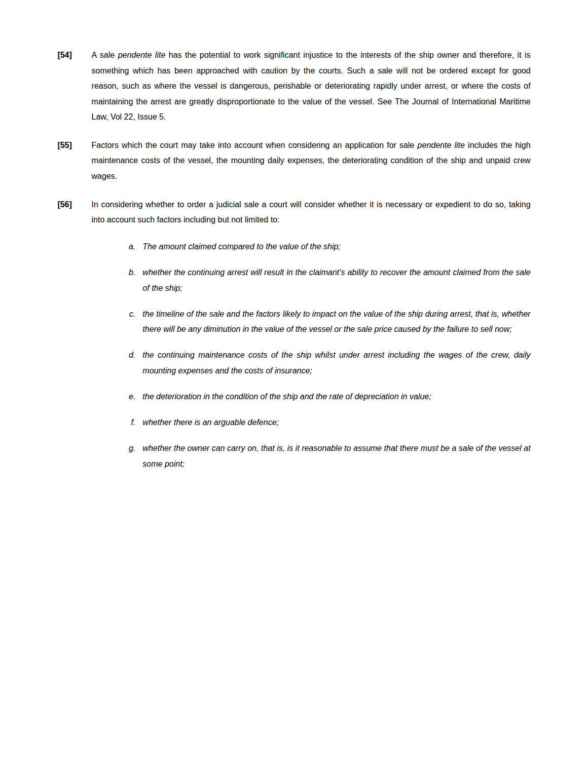[54]
A sale pendente lite has the potential to work significant injustice to the interests of the ship owner and therefore, it is something which has been approached with caution by the courts. Such a sale will not be ordered except for good reason, such as where the vessel is dangerous, perishable or deteriorating rapidly under arrest, or where the costs of maintaining the arrest are greatly disproportionate to the value of the vessel. See The Journal of International Maritime Law, Vol 22, Issue 5.
[55]
Factors which the court may take into account when considering an application for sale pendente lite includes the high maintenance costs of the vessel, the mounting daily expenses, the deteriorating condition of the ship and unpaid crew wages.
[56]
In considering whether to order a judicial sale a court will consider whether it is necessary or expedient to do so, taking into account such factors including but not limited to:
The amount claimed compared to the value of the ship;
whether the continuing arrest will result in the claimant’s ability to recover the amount claimed from the sale of the ship;
the timeline of the sale and the factors likely to impact on the value of the ship during arrest, that is, whether there will be any diminution in the value of the vessel or the sale price caused by the failure to sell now;
the continuing maintenance costs of the ship whilst under arrest including the wages of the crew, daily mounting expenses and the costs of insurance;
the deterioration in the condition of the ship and the rate of depreciation in value;
whether there is an arguable defence;
whether the owner can carry on, that is, is it reasonable to assume that there must be a sale of the vessel at some point;